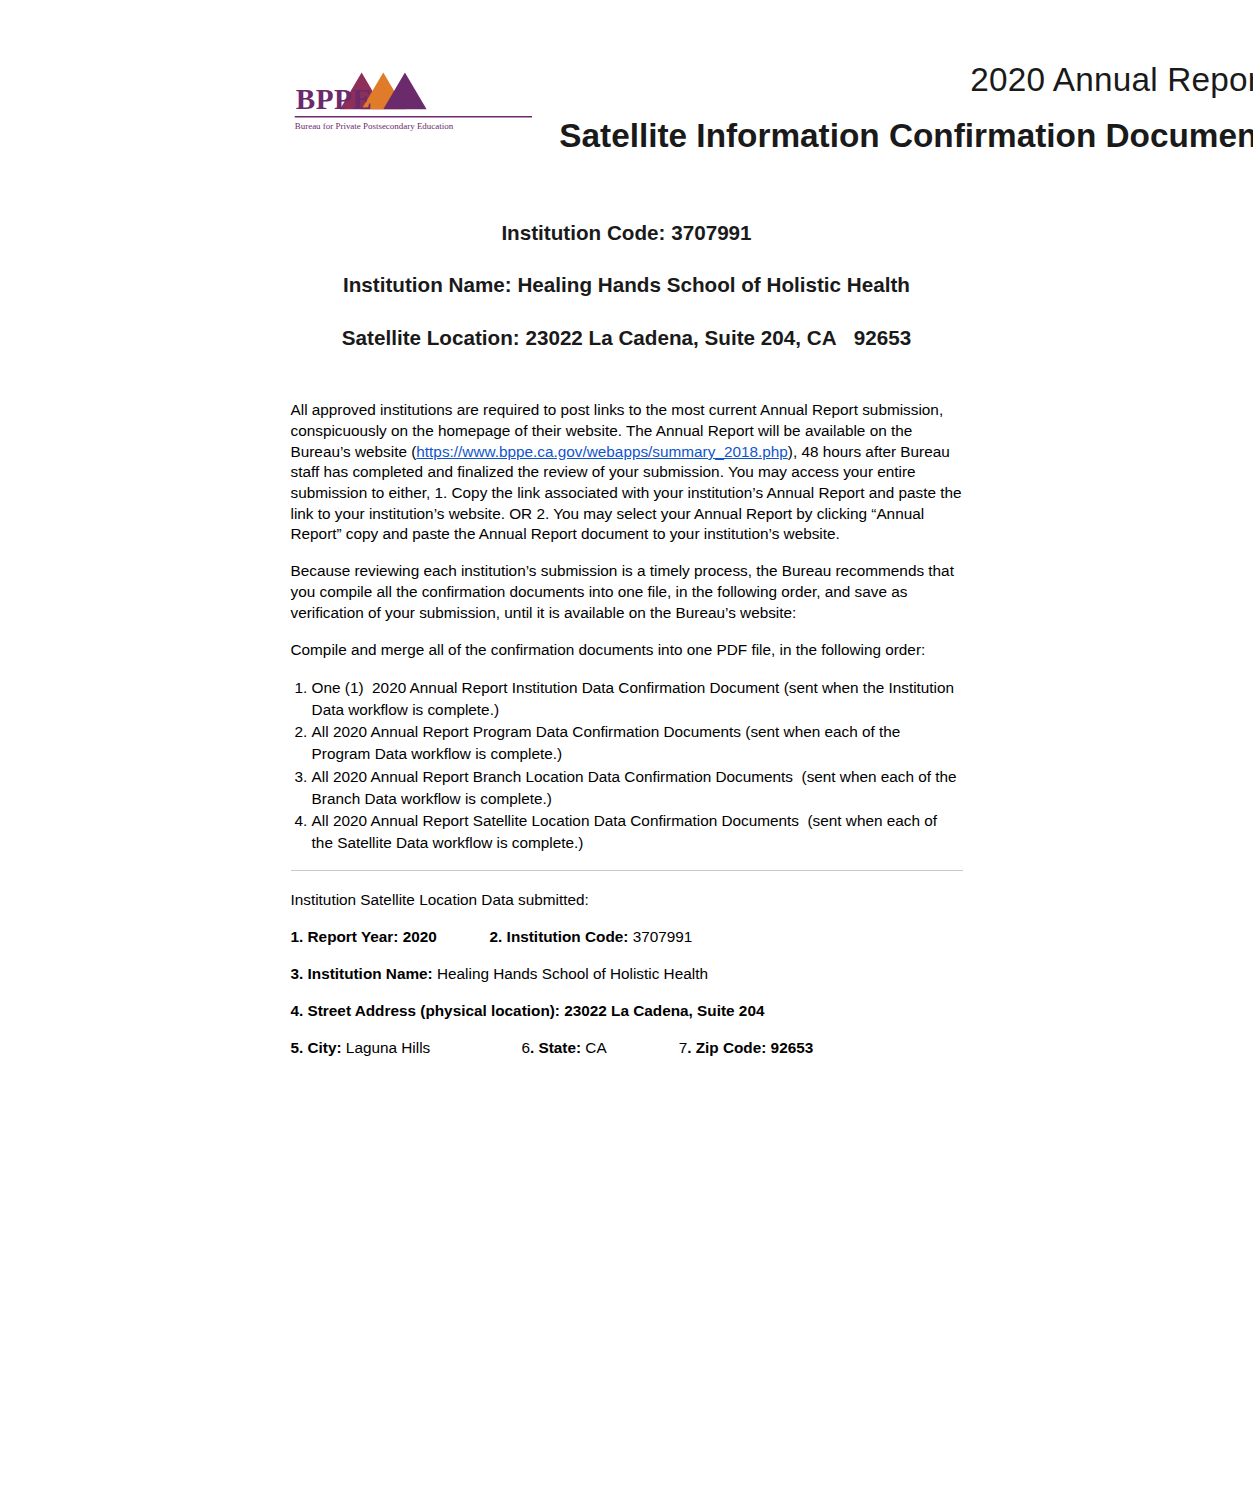BPPE Bureau for Private Postsecondary Education
2020 Annual Report
Satellite Information Confirmation Document
Institution Code: 3707991
Institution Name: Healing Hands School of Holistic Health
Satellite Location: 23022 La Cadena, Suite 204, CA 92653
All approved institutions are required to post links to the most current Annual Report submission, conspicuously on the homepage of their website. The Annual Report will be available on the Bureau’s website (https://www.bppe.ca.gov/webapps/summary_2018.php), 48 hours after Bureau staff has completed and finalized the review of your submission. You may access your entire submission to either, 1. Copy the link associated with your institution’s Annual Report and paste the link to your institution’s website. OR 2. You may select your Annual Report by clicking “Annual Report” copy and paste the Annual Report document to your institution’s website.
Because reviewing each institution’s submission is a timely process, the Bureau recommends that you compile all the confirmation documents into one file, in the following order, and save as verification of your submission, until it is available on the Bureau’s website:
Compile and merge all of the confirmation documents into one PDF file, in the following order:
One (1) 2020 Annual Report Institution Data Confirmation Document (sent when the Institution Data workflow is complete.)
All 2020 Annual Report Program Data Confirmation Documents (sent when each of the Program Data workflow is complete.)
All 2020 Annual Report Branch Location Data Confirmation Documents (sent when each of the Branch Data workflow is complete.)
All 2020 Annual Report Satellite Location Data Confirmation Documents (sent when each of the Satellite Data workflow is complete.)
Institution Satellite Location Data submitted:
1. Report Year: 2020 2. Institution Code: 3707991
3. Institution Name: Healing Hands School of Holistic Health
4. Street Address (physical location): 23022 La Cadena, Suite 204
5. City: Laguna Hills 6. State: CA 7. Zip Code: 92653